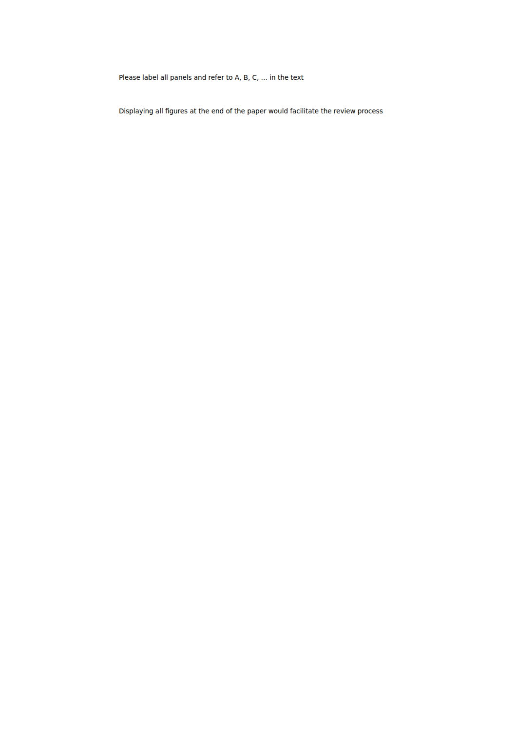Please label all panels and refer to A, B, C, … in the text
Displaying all figures at the end of the paper would facilitate the review process